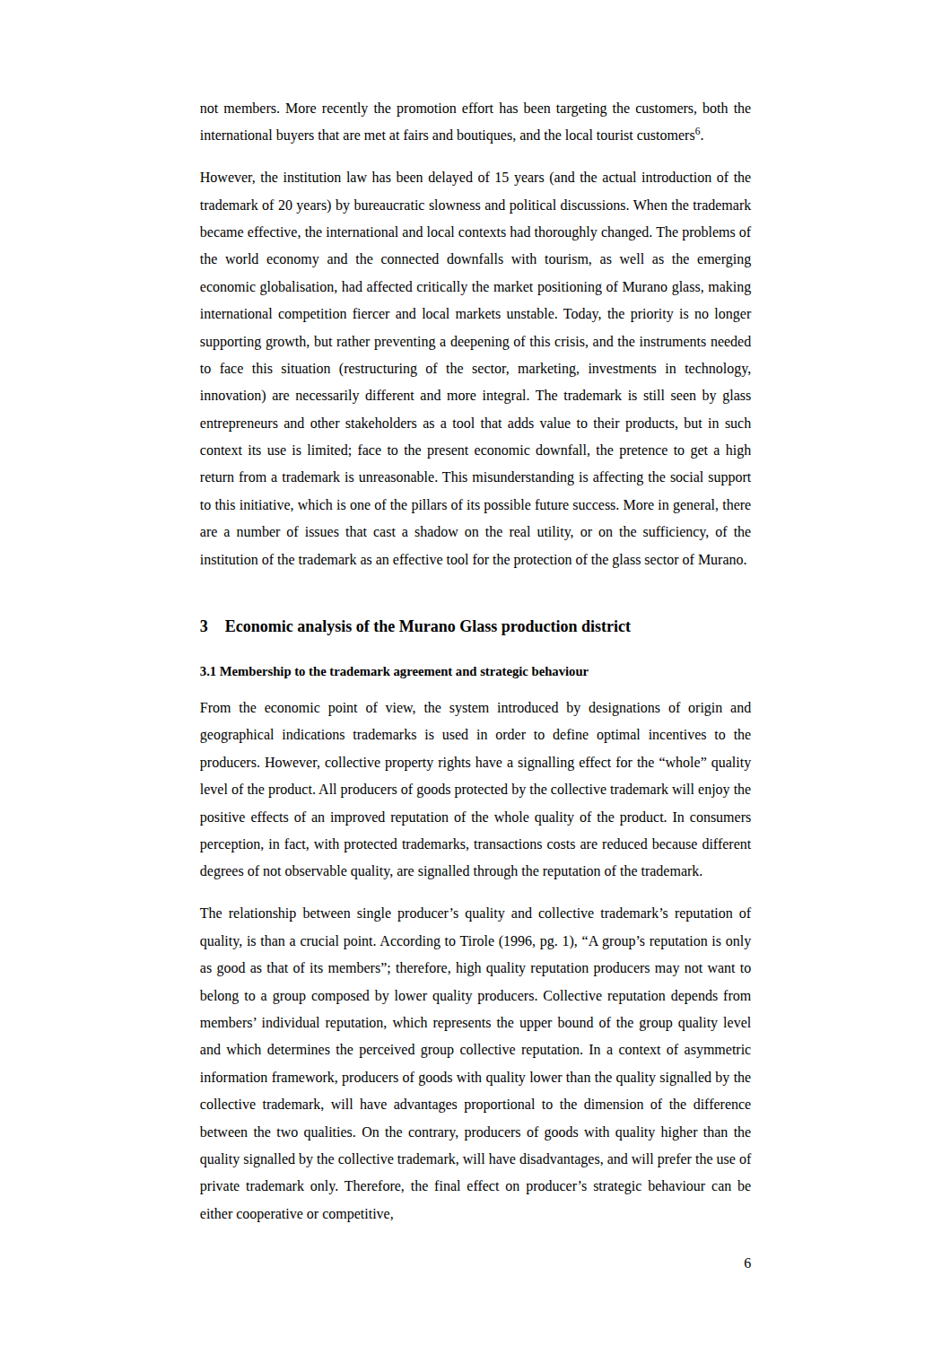not members. More recently the promotion effort has been targeting the customers, both the international buyers that are met at fairs and boutiques, and the local tourist customers6.
However, the institution law has been delayed of 15 years (and the actual introduction of the trademark of 20 years) by bureaucratic slowness and political discussions. When the trademark became effective, the international and local contexts had thoroughly changed. The problems of the world economy and the connected downfalls with tourism, as well as the emerging economic globalisation, had affected critically the market positioning of Murano glass, making international competition fiercer and local markets unstable. Today, the priority is no longer supporting growth, but rather preventing a deepening of this crisis, and the instruments needed to face this situation (restructuring of the sector, marketing, investments in technology, innovation) are necessarily different and more integral. The trademark is still seen by glass entrepreneurs and other stakeholders as a tool that adds value to their products, but in such context its use is limited; face to the present economic downfall, the pretence to get a high return from a trademark is unreasonable. This misunderstanding is affecting the social support to this initiative, which is one of the pillars of its possible future success. More in general, there are a number of issues that cast a shadow on the real utility, or on the sufficiency, of the institution of the trademark as an effective tool for the protection of the glass sector of Murano.
3 Economic analysis of the Murano Glass production district
3.1 Membership to the trademark agreement and strategic behaviour
From the economic point of view, the system introduced by designations of origin and geographical indications trademarks is used in order to define optimal incentives to the producers. However, collective property rights have a signalling effect for the “whole” quality level of the product. All producers of goods protected by the collective trademark will enjoy the positive effects of an improved reputation of the whole quality of the product. In consumers perception, in fact, with protected trademarks, transactions costs are reduced because different degrees of not observable quality, are signalled through the reputation of the trademark.
The relationship between single producer’s quality and collective trademark’s reputation of quality, is than a crucial point. According to Tirole (1996, pg. 1), “A group’s reputation is only as good as that of its members”; therefore, high quality reputation producers may not want to belong to a group composed by lower quality producers. Collective reputation depends from members’ individual reputation, which represents the upper bound of the group quality level and which determines the perceived group collective reputation. In a context of asymmetric information framework, producers of goods with quality lower than the quality signalled by the collective trademark, will have advantages proportional to the dimension of the difference between the two qualities. On the contrary, producers of goods with quality higher than the quality signalled by the collective trademark, will have disadvantages, and will prefer the use of private trademark only. Therefore, the final effect on producer’s strategic behaviour can be either cooperative or competitive,
6